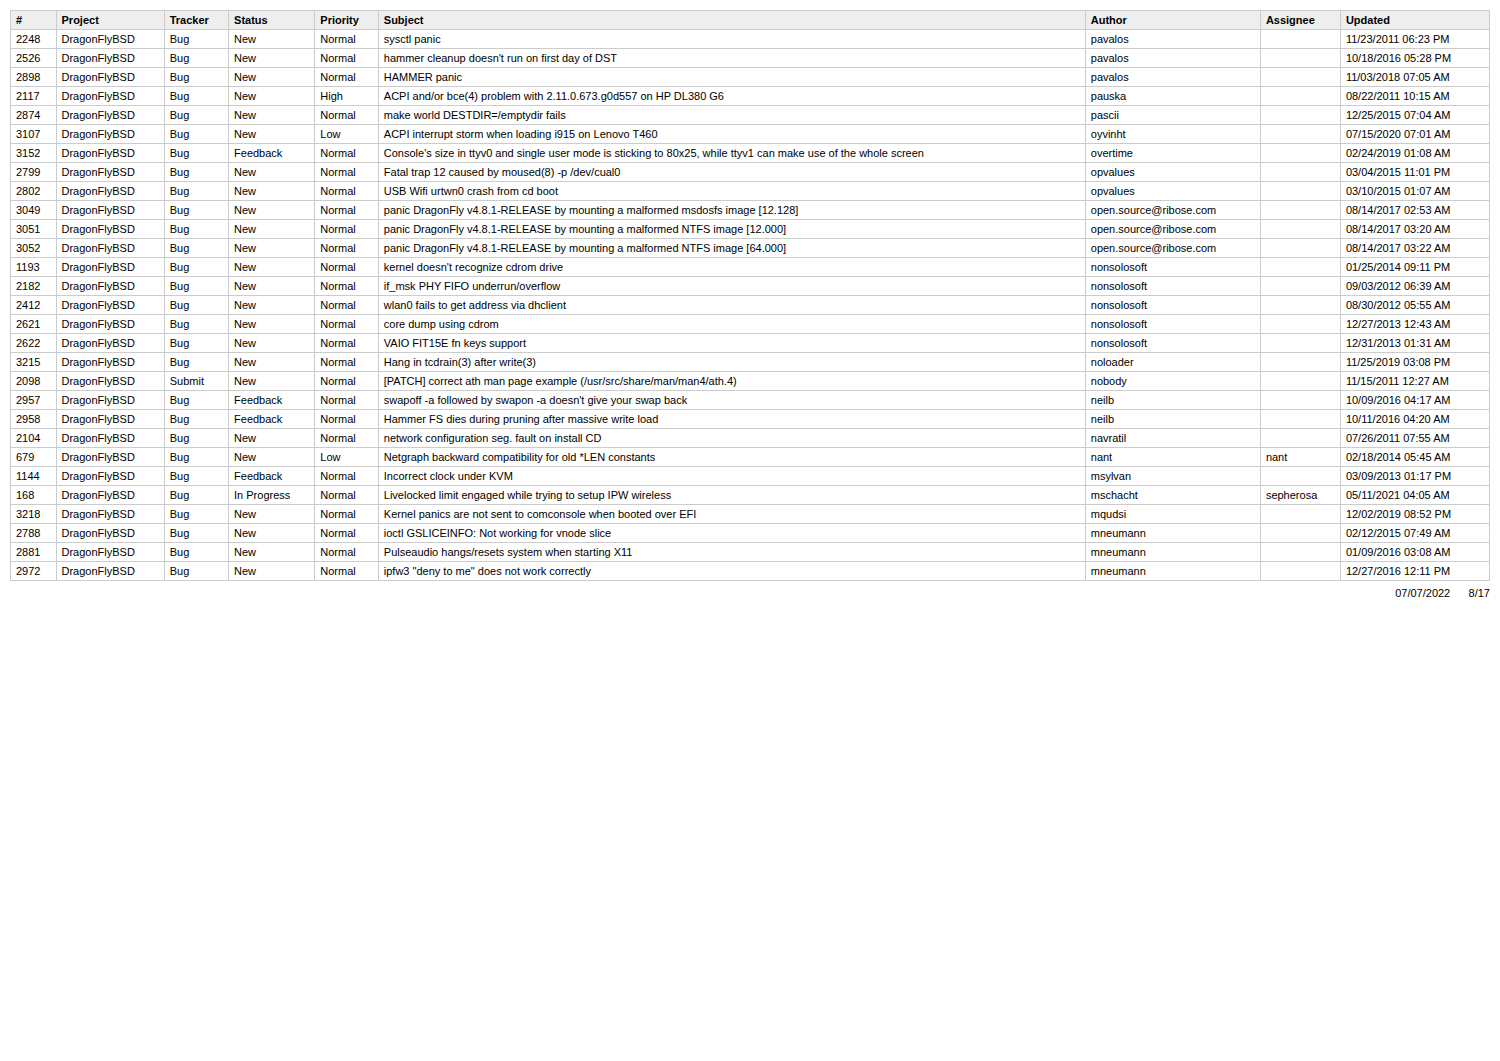| # | Project | Tracker | Status | Priority | Subject | Author | Assignee | Updated |
| --- | --- | --- | --- | --- | --- | --- | --- | --- |
| 2248 | DragonFlyBSD | Bug | New | Normal | sysctl panic | pavalos | | 11/23/2011 06:23 PM |
| 2526 | DragonFlyBSD | Bug | New | Normal | hammer cleanup doesn't run on first day of DST | pavalos | | 10/18/2016 05:28 PM |
| 2898 | DragonFlyBSD | Bug | New | Normal | HAMMER panic | pavalos | | 11/03/2018 07:05 AM |
| 2117 | DragonFlyBSD | Bug | New | High | ACPI and/or bce(4) problem with 2.11.0.673.g0d557 on HP DL380 G6 | pauska | | 08/22/2011 10:15 AM |
| 2874 | DragonFlyBSD | Bug | New | Normal | make world DESTDIR=/emptydir fails | pascii | | 12/25/2015 07:04 AM |
| 3107 | DragonFlyBSD | Bug | New | Low | ACPI interrupt storm when loading i915 on Lenovo T460 | oyvinht | | 07/15/2020 07:01 AM |
| 3152 | DragonFlyBSD | Bug | Feedback | Normal | Console's size in ttyv0 and single user mode is sticking to 80x25, while ttyv1 can make use of the whole screen | overtime | | 02/24/2019 01:08 AM |
| 2799 | DragonFlyBSD | Bug | New | Normal | Fatal trap 12 caused by moused(8) -p /dev/cual0 | opvalues | | 03/04/2015 11:01 PM |
| 2802 | DragonFlyBSD | Bug | New | Normal | USB Wifi urtwn0 crash from cd boot | opvalues | | 03/10/2015 01:07 AM |
| 3049 | DragonFlyBSD | Bug | New | Normal | panic DragonFly v4.8.1-RELEASE by mounting a malformed msdosfs image [12.128] | open.source@ribose.com | | 08/14/2017 02:53 AM |
| 3051 | DragonFlyBSD | Bug | New | Normal | panic DragonFly v4.8.1-RELEASE by mounting a malformed NTFS image [12.000] | open.source@ribose.com | | 08/14/2017 03:20 AM |
| 3052 | DragonFlyBSD | Bug | New | Normal | panic DragonFly v4.8.1-RELEASE by mounting a malformed NTFS image [64.000] | open.source@ribose.com | | 08/14/2017 03:22 AM |
| 1193 | DragonFlyBSD | Bug | New | Normal | kernel doesn't recognize cdrom drive | nonsolosoft | | 01/25/2014 09:11 PM |
| 2182 | DragonFlyBSD | Bug | New | Normal | if_msk PHY FIFO underrun/overflow | nonsolosoft | | 09/03/2012 06:39 AM |
| 2412 | DragonFlyBSD | Bug | New | Normal | wlan0 fails to get address via dhclient | nonsolosoft | | 08/30/2012 05:55 AM |
| 2621 | DragonFlyBSD | Bug | New | Normal | core dump using cdrom | nonsolosoft | | 12/27/2013 12:43 AM |
| 2622 | DragonFlyBSD | Bug | New | Normal | VAIO FIT15E fn keys support | nonsolosoft | | 12/31/2013 01:31 AM |
| 3215 | DragonFlyBSD | Bug | New | Normal | Hang in tcdrain(3) after write(3) | noloader | | 11/25/2019 03:08 PM |
| 2098 | DragonFlyBSD | Submit | New | Normal | [PATCH] correct ath man page example (/usr/src/share/man/man4/ath.4) | nobody | | 11/15/2011 12:27 AM |
| 2957 | DragonFlyBSD | Bug | Feedback | Normal | swapoff -a followed by swapon -a doesn't give your swap back | neilb | | 10/09/2016 04:17 AM |
| 2958 | DragonFlyBSD | Bug | Feedback | Normal | Hammer FS dies during pruning after massive write load | neilb | | 10/11/2016 04:20 AM |
| 2104 | DragonFlyBSD | Bug | New | Normal | network configuration seg. fault on install CD | navratil | | 07/26/2011 07:55 AM |
| 679 | DragonFlyBSD | Bug | New | Low | Netgraph backward compatibility for old *LEN constants | nant | nant | 02/18/2014 05:45 AM |
| 1144 | DragonFlyBSD | Bug | Feedback | Normal | Incorrect clock under KVM | msylvan | | 03/09/2013 01:17 PM |
| 168 | DragonFlyBSD | Bug | In Progress | Normal | Livelocked limit engaged while trying to setup IPW wireless | mschacht | sepherosa | 05/11/2021 04:05 AM |
| 3218 | DragonFlyBSD | Bug | New | Normal | Kernel panics are not sent to comconsole when booted over EFI | mqudsi | | 12/02/2019 08:52 PM |
| 2788 | DragonFlyBSD | Bug | New | Normal | ioctl GSLICEINFO: Not working for vnode slice | mneumann | | 02/12/2015 07:49 AM |
| 2881 | DragonFlyBSD | Bug | New | Normal | Pulseaudio hangs/resets system when starting X11 | mneumann | | 01/09/2016 03:08 AM |
| 2972 | DragonFlyBSD | Bug | New | Normal | ipfw3 "deny to me" does not work correctly | mneumann | | 12/27/2016 12:11 PM |
07/07/2022 8/17